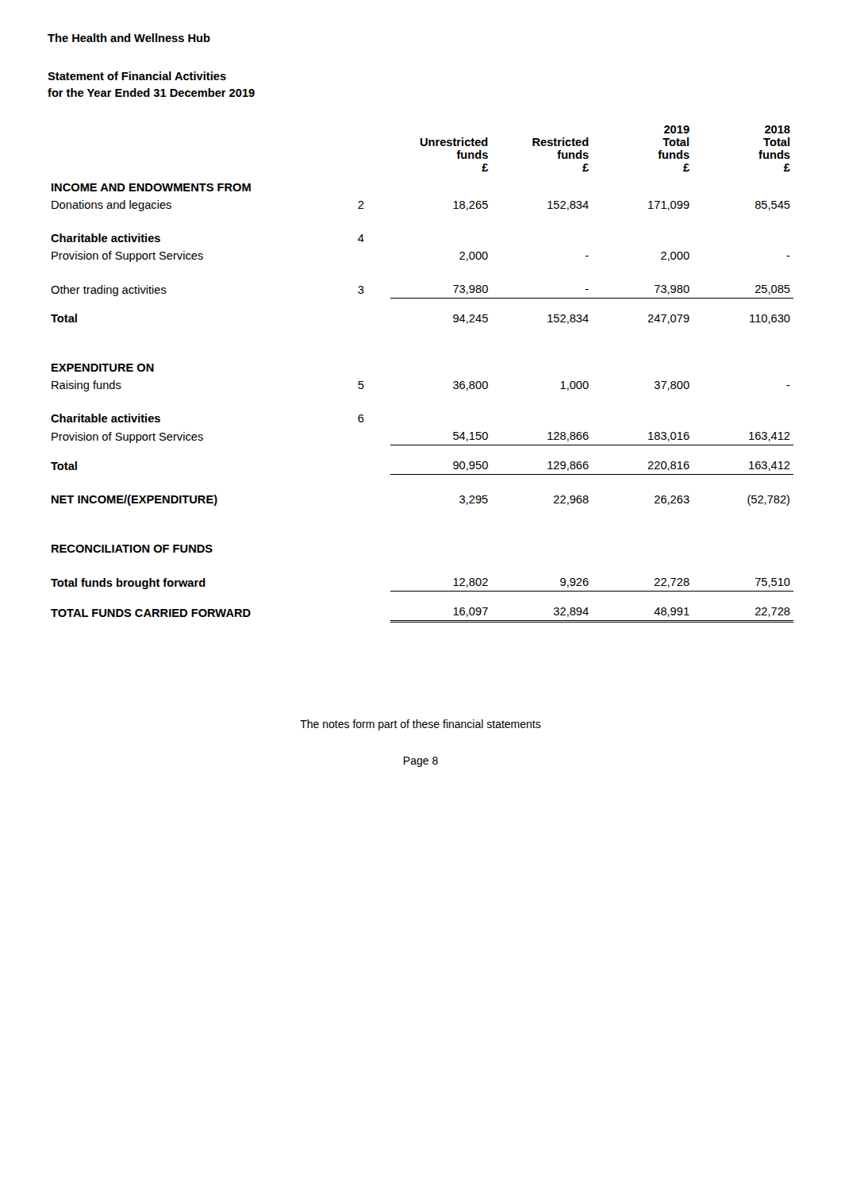The Health and Wellness Hub
Statement of Financial Activities
for the Year Ended 31 December 2019
| | | Unrestricted funds £ | Restricted funds £ | 2019 Total funds £ | 2018 Total funds £ |
| --- | --- | --- | --- | --- | --- |
| INCOME AND ENDOWMENTS FROM | | | | | |
| Donations and legacies | 2 | 18,265 | 152,834 | 171,099 | 85,545 |
| Charitable activities | 4 | | | | |
| Provision of Support Services | | 2,000 | - | 2,000 | - |
| Other trading activities | 3 | 73,980 | - | 73,980 | 25,085 |
| Total | | 94,245 | 152,834 | 247,079 | 110,630 |
| EXPENDITURE ON | | | | | |
| Raising funds | 5 | 36,800 | 1,000 | 37,800 | - |
| Charitable activities | 6 | | | | |
| Provision of Support Services | | 54,150 | 128,866 | 183,016 | 163,412 |
| Total | | 90,950 | 129,866 | 220,816 | 163,412 |
| NET INCOME/(EXPENDITURE) | | 3,295 | 22,968 | 26,263 | (52,782) |
| RECONCILIATION OF FUNDS | | | | | |
| Total funds brought forward | | 12,802 | 9,926 | 22,728 | 75,510 |
| TOTAL FUNDS CARRIED FORWARD | | 16,097 | 32,894 | 48,991 | 22,728 |
The notes form part of these financial statements
Page 8